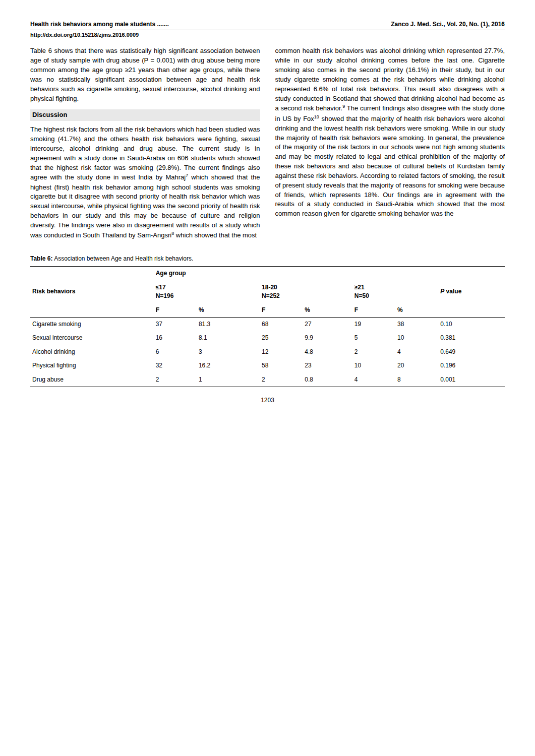Health risk behaviors among male students .......
Zanco J. Med. Sci., Vol. 20, No. (1), 2016
http://dx.doi.org/10.15218/zjms.2016.0009
Table 6 shows that there was statistically high significant association between age of study sample with drug abuse (P = 0.001) with drug abuse being more common among the age group ≥21 years than other age groups, while there was no statistically significant association between age and health risk behaviors such as cigarette smoking, sexual intercourse, alcohol drinking and physical fighting.
Discussion
The highest risk factors from all the risk behaviors which had been studied was smoking (41.7%) and the others health risk behaviors were fighting, sexual intercourse, alcohol drinking and drug abuse. The current study is in agreement with a study done in Saudi-Arabia on 606 students which showed that the highest risk factor was smoking (29.8%). The current findings also agree with the study done in west India by Mahraj7 which showed that the highest (first) health risk behavior among high school students was smoking cigarette but it disagree with second priority of health risk behavior which was sexual intercourse, while physical fighting was the second priority of health risk behaviors in our study and this may be because of culture and religion diversity. The findings were also in disagreement with results of a study which was conducted in South Thailand by Sam-Angsri8 which showed that the most
common health risk behaviors was alcohol drinking which represented 27.7%, while in our study alcohol drinking comes before the last one. Cigarette smoking also comes in the second priority (16.1%) in their study, but in our study cigarette smoking comes at the risk behaviors while drinking alcohol represented 6.6% of total risk behaviors. This result also disagrees with a study conducted in Scotland that showed that drinking alcohol had become as a second risk behavior.9 The current findings also disagree with the study done in US by Fox10 showed that the majority of health risk behaviors were alcohol drinking and the lowest health risk behaviors were smoking. While in our study the majority of health risk behaviors were smoking. In general, the prevalence of the majority of the risk factors in our schools were not high among students and may be mostly related to legal and ethical prohibition of the majority of these risk behaviors and also because of cultural beliefs of Kurdistan family against these risk behaviors. According to related factors of smoking, the result of present study reveals that the majority of reasons for smoking were because of friends, which represents 18%. Our findings are in agreement with the results of a study conducted in Saudi-Arabia which showed that the most common reason given for cigarette smoking behavior was the
Table 6: Association between Age and Health risk behaviors.
| | Age group | |
| --- | --- | --- |
| Risk behaviors | ≤17 N=196 | 18-20 N=252 | ≥21 N=50 | P value |
| | F | % | F | % | F | % | |
| Cigarette smoking | 37 | 81.3 | 68 | 27 | 19 | 38 | 0.10 |
| Sexual intercourse | 16 | 8.1 | 25 | 9.9 | 5 | 10 | 0.381 |
| Alcohol drinking | 6 | 3 | 12 | 4.8 | 2 | 4 | 0.649 |
| Physical fighting | 32 | 16.2 | 58 | 23 | 10 | 20 | 0.196 |
| Drug abuse | 2 | 1 | 2 | 0.8 | 4 | 8 | 0.001 |
1203